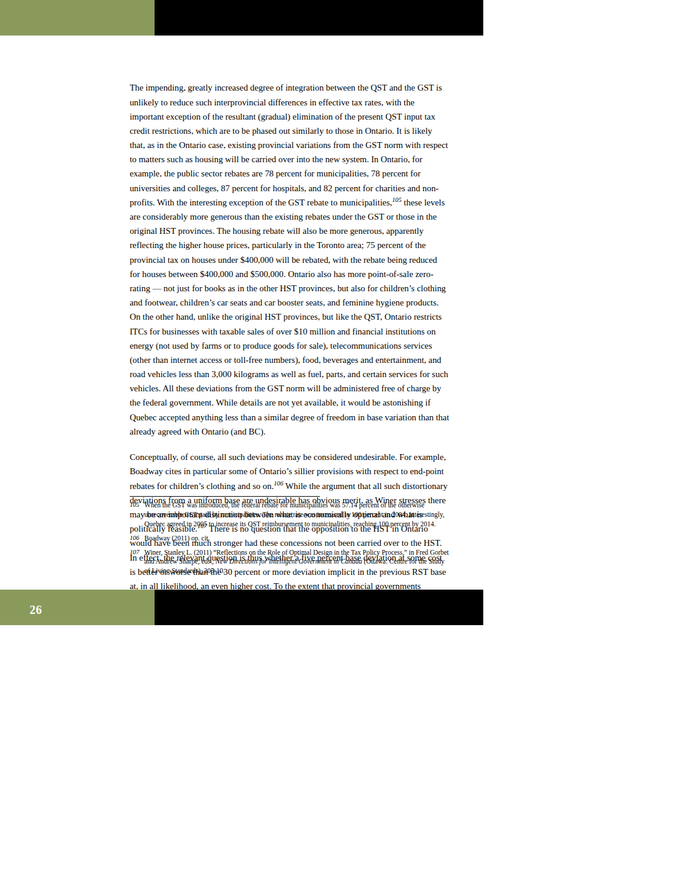The impending, greatly increased degree of integration between the QST and the GST is unlikely to reduce such interprovincial differences in effective tax rates, with the important exception of the resultant (gradual) elimination of the present QST input tax credit restrictions, which are to be phased out similarly to those in Ontario. It is likely that, as in the Ontario case, existing provincial variations from the GST norm with respect to matters such as housing will be carried over into the new system. In Ontario, for example, the public sector rebates are 78 percent for municipalities, 78 percent for universities and colleges, 87 percent for hospitals, and 82 percent for charities and non-profits. With the interesting exception of the GST rebate to municipalities,105 these levels are considerably more generous than the existing rebates under the GST or those in the original HST provinces. The housing rebate will also be more generous, apparently reflecting the higher house prices, particularly in the Toronto area; 75 percent of the provincial tax on houses under $400,000 will be rebated, with the rebate being reduced for houses between $400,000 and $500,000. Ontario also has more point-of-sale zero-rating — not just for books as in the other HST provinces, but also for children’s clothing and footwear, children’s car seats and car booster seats, and feminine hygiene products. On the other hand, unlike the original HST provinces, but like the QST, Ontario restricts ITCs for businesses with taxable sales of over $10 million and financial institutions on energy (not used by farms or to produce goods for sale), telecommunications services (other than internet access or toll-free numbers), food, beverages and entertainment, and road vehicles less than 3,000 kilograms as well as fuel, parts, and certain services for such vehicles. All these deviations from the GST norm will be administered free of charge by the federal government. While details are not yet available, it would be astonishing if Quebec accepted anything less than a similar degree of freedom in base variation than that already agreed with Ontario (and BC).
Conceptually, of course, all such deviations may be considered undesirable. For example, Boadway cites in particular some of Ontario’s sillier provisions with respect to end-point rebates for children’s clothing and so on.106 While the argument that all such distortionary deviations from a uniform base are undesirable has obvious merit, as Winer stresses there may be an important distinction between what is economically optimal and what is politically feasible.107 There is no question that the opposition to the HST in Ontario would have been much stronger had these concessions not been carried over to the HST. In effect, the relevant question is thus whether a five percent base deviation at some cost is better or worse than the 30 percent or more deviation implicit in the previous RST base at, in all likelihood, an even higher cost. To the extent that provincial governments consider base deviations in existing sales taxes as necessary politically, they are unlikely to be willing to give them up as part of the price for a better sales tax. On the other hand, since the absolute value of such deviations from the GST base is, by agreement, restricted to no more than five percent of the estimated tax base, the federal government is presumably willing to pay this price in terms of increased
105
When the GST was introduced, the federal rebate for municipalities was 57.14 percent of the otherwise unrecoverable GST paid by municipalities. The rebate rate was increased to 100 percent in 2004. Interestingly, Quebec agreed in 2005 to increase its QST reimbursement to municipalities, reaching 100 percent by 2014.
106
Boadway (2011) op. cit.
107
Winer, Stanley L. (2011) “Reflections on the Role of Optimal Design in the Tax Policy Process,” in Fred Gorbet and Andrew Sharpe, eds., New Directions for Intelligent Government in Canada (Ottawa: Centre for the Study of Living Standards), 205-10.
26